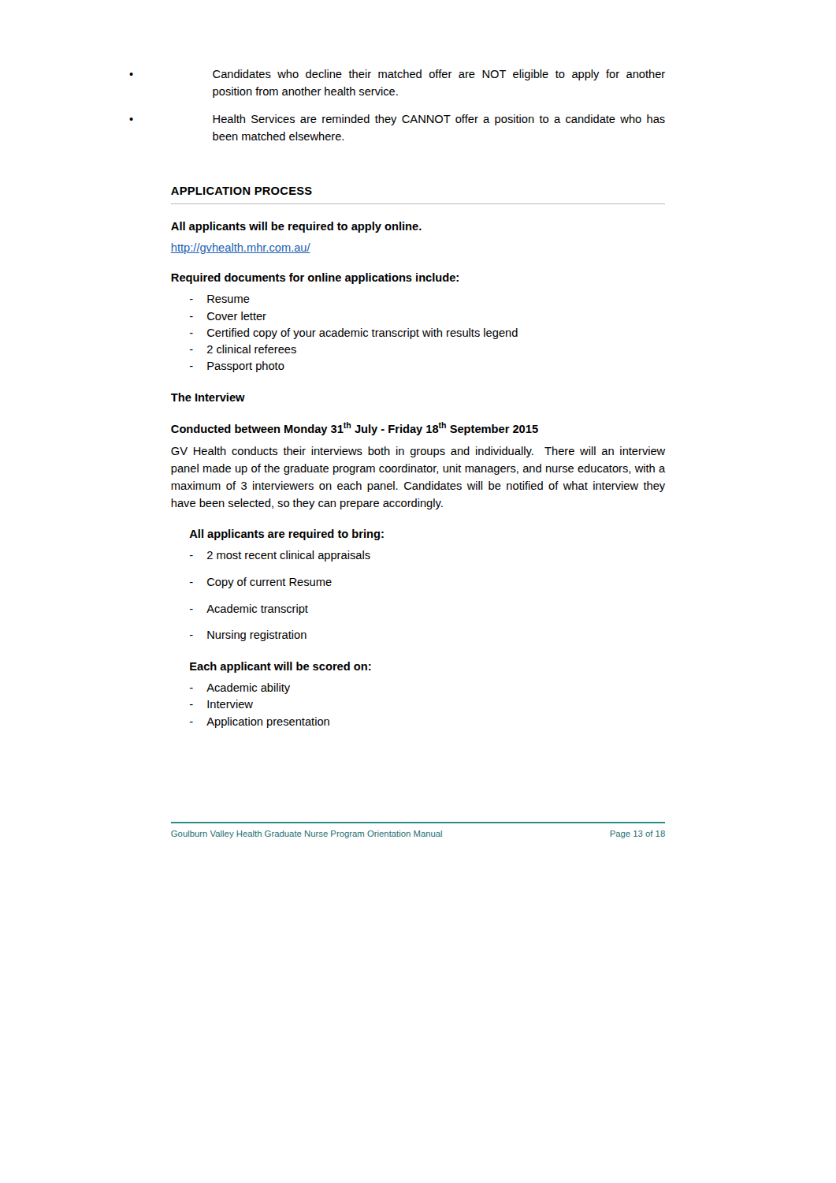• Candidates who decline their matched offer are NOT eligible to apply for another position from another health service.
• Health Services are reminded they CANNOT offer a position to a candidate who has been matched elsewhere.
APPLICATION PROCESS
All applicants will be required to apply online.
http://gvhealth.mhr.com.au/
Required documents for online applications include:
Resume
Cover letter
Certified copy of your academic transcript with results legend
2 clinical referees
Passport photo
The Interview
Conducted between Monday 31th July - Friday 18th September 2015
GV Health conducts their interviews both in groups and individually. There will an interview panel made up of the graduate program coordinator, unit managers, and nurse educators, with a maximum of 3 interviewers on each panel. Candidates will be notified of what interview they have been selected, so they can prepare accordingly.
All applicants are required to bring:
2 most recent clinical appraisals
Copy of current Resume
Academic transcript
Nursing registration
Each applicant will be scored on:
Academic ability
Interview
Application presentation
Goulburn Valley Health Graduate Nurse Program Orientation Manual
Page 13 of 18